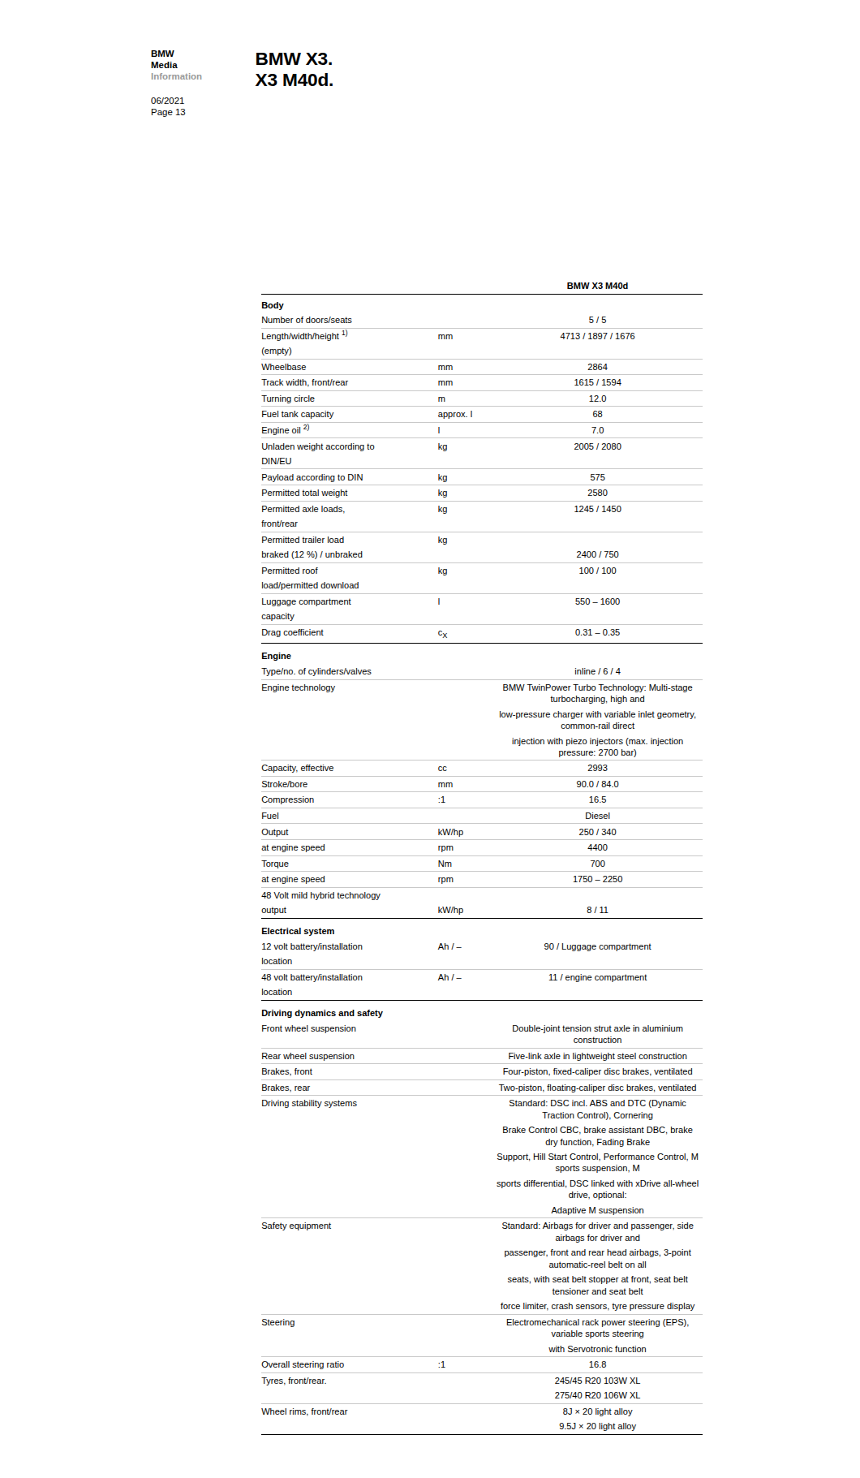BMW
Media
Information
06/2021
Page 13
BMW X3.
X3 M40d.
| | | BMW X3 M40d |
| Body | | |
| Number of doors/seats | | 5 / 5 |
| Length/width/height 1) | mm | 4713 / 1897 / 1676 |
| (empty) | | |
| Wheelbase | mm | 2864 |
| Track width, front/rear | mm | 1615 / 1594 |
| Turning circle | m | 12.0 |
| Fuel tank capacity | approx. l | 68 |
| Engine oil 2) | l | 7.0 |
| Unladen weight according to | kg | 2005 / 2080 |
| DIN/EU | | |
| Payload according to DIN | kg | 575 |
| Permitted total weight | kg | 2580 |
| Permitted axle loads, | kg | 1245 / 1450 |
| front/rear | | |
| Permitted trailer load | kg | |
| braked (12 %) / unbraked | | 2400 / 750 |
| Permitted roof | kg | 100 / 100 |
| load/permitted download | | |
| Luggage compartment | l | 550 – 1600 |
| capacity | | |
| Drag coefficient | c X | 0.31 – 0.35 |
| Engine | | |
| Type/no. of cylinders/valves | | inline / 6 / 4 |
| Engine technology | | BMW TwinPower Turbo Technology: Multi-stage turbocharging, high and |
| | | low-pressure charger with variable inlet geometry, common-rail direct |
| | | injection with piezo injectors (max. injection pressure: 2700 bar) |
| Capacity, effective | cc | 2993 |
| Stroke/bore | mm | 90.0 / 84.0 |
| Compression | :1 | 16.5 |
| Fuel | | Diesel |
| Output | kW/hp | 250 / 340 |
| at engine speed | rpm | 4400 |
| Torque | Nm | 700 |
| at engine speed | rpm | 1750 – 2250 |
| 48 Volt mild hybrid technology | | |
| output | kW/hp | 8 / 11 |
| Electrical system | | |
| 12 volt battery/installation | Ah / – | 90 / Luggage compartment |
| location | | |
| 48 volt battery/installation | Ah / – | 11 / engine compartment |
| location | | |
| Driving dynamics and safety | | |
| Front wheel suspension | | Double-joint tension strut axle in aluminium construction |
| Rear wheel suspension | | Five-link axle in lightweight steel construction |
| Brakes, front | | Four-piston, fixed-caliper disc brakes, ventilated |
| Brakes, rear | | Two-piston, floating-caliper disc brakes, ventilated |
| Driving stability systems | | Standard: DSC incl. ABS and DTC (Dynamic Traction Control), Cornering |
| | | Brake Control CBC, brake assistant DBC, brake dry function, Fading Brake |
| | | Support, Hill Start Control, Performance Control, M sports suspension, M |
| | | sports differential, DSC linked with xDrive all-wheel drive, optional: |
| | | Adaptive M suspension |
| Safety equipment | | Standard: Airbags for driver and passenger, side airbags for driver and |
| | | passenger, front and rear head airbags, 3-point automatic-reel belt on all |
| | | seats, with seat belt stopper at front, seat belt tensioner and seat belt |
| | | force limiter, crash sensors, tyre pressure display |
| Steering | | Electromechanical rack power steering (EPS), variable sports steering |
| | | with Servotronic function |
| Overall steering ratio | :1 | 16.8 |
| Tyres, front/rear. | | 245/45 R20 103W XL |
| | | 275/40 R20 106W XL |
| Wheel rims, front/rear | | 8J × 20 light alloy |
| | | 9.5J × 20 light alloy |